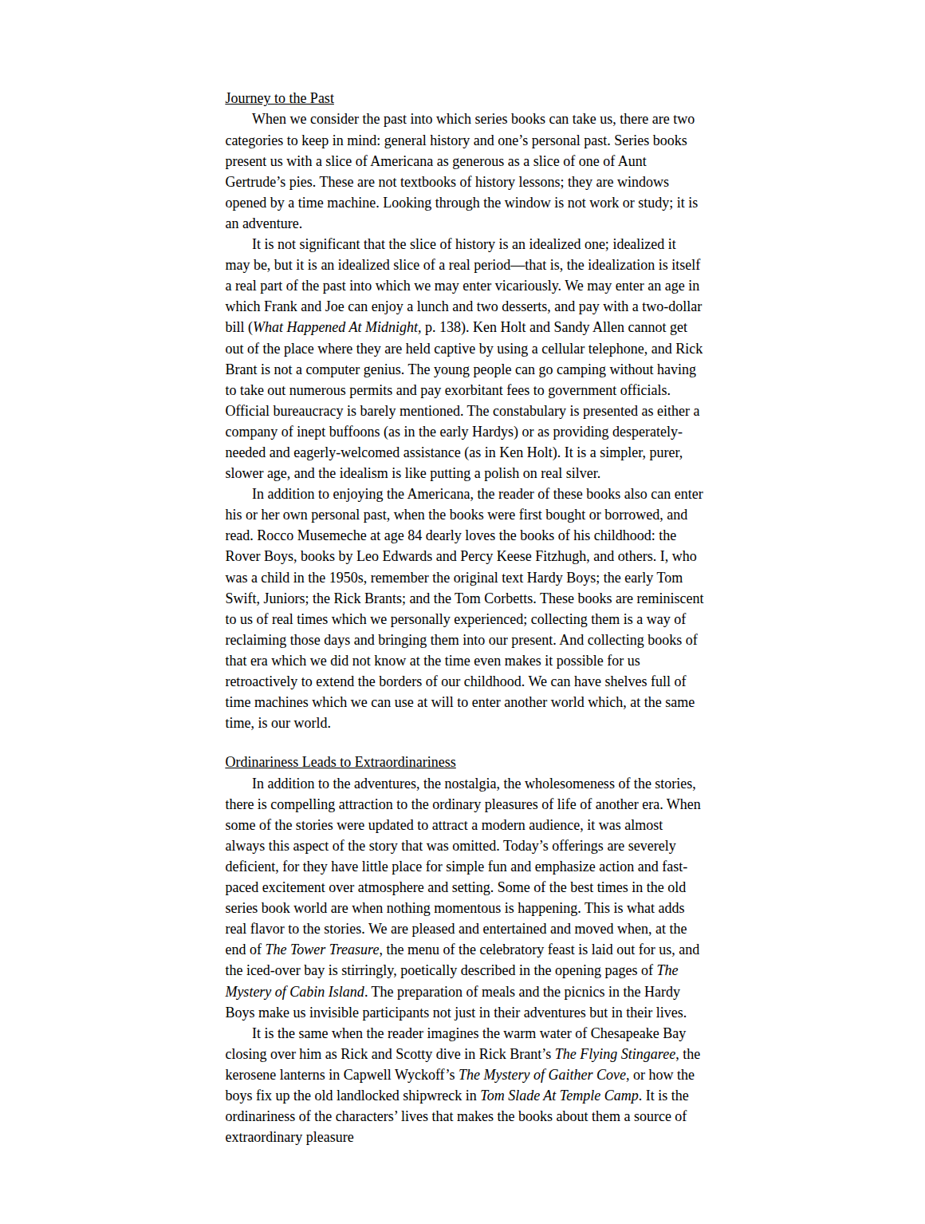Journey to the Past
When we consider the past into which series books can take us, there are two categories to keep in mind: general history and one’s personal past. Series books present us with a slice of Americana as generous as a slice of one of Aunt Gertrude’s pies. These are not textbooks of history lessons; they are windows opened by a time machine. Looking through the window is not work or study; it is an adventure.
It is not significant that the slice of history is an idealized one; idealized it may be, but it is an idealized slice of a real period—that is, the idealization is itself a real part of the past into which we may enter vicariously. We may enter an age in which Frank and Joe can enjoy a lunch and two desserts, and pay with a two-dollar bill (What Happened At Midnight, p. 138). Ken Holt and Sandy Allen cannot get out of the place where they are held captive by using a cellular telephone, and Rick Brant is not a computer genius. The young people can go camping without having to take out numerous permits and pay exorbitant fees to government officials. Official bureaucracy is barely mentioned. The constabulary is presented as either a company of inept buffoons (as in the early Hardys) or as providing desperately-needed and eagerly-welcomed assistance (as in Ken Holt). It is a simpler, purer, slower age, and the idealism is like putting a polish on real silver.
In addition to enjoying the Americana, the reader of these books also can enter his or her own personal past, when the books were first bought or borrowed, and read. Rocco Musemeche at age 84 dearly loves the books of his childhood: the Rover Boys, books by Leo Edwards and Percy Keese Fitzhugh, and others. I, who was a child in the 1950s, remember the original text Hardy Boys; the early Tom Swift, Juniors; the Rick Brants; and the Tom Corbetts. These books are reminiscent to us of real times which we personally experienced; collecting them is a way of reclaiming those days and bringing them into our present. And collecting books of that era which we did not know at the time even makes it possible for us retroactively to extend the borders of our childhood. We can have shelves full of time machines which we can use at will to enter another world which, at the same time, is our world.
Ordinariness Leads to Extraordinariness
In addition to the adventures, the nostalgia, the wholesomeness of the stories, there is compelling attraction to the ordinary pleasures of life of another era. When some of the stories were updated to attract a modern audience, it was almost always this aspect of the story that was omitted. Today’s offerings are severely deficient, for they have little place for simple fun and emphasize action and fast-paced excitement over atmosphere and setting. Some of the best times in the old series book world are when nothing momentous is happening. This is what adds real flavor to the stories. We are pleased and entertained and moved when, at the end of The Tower Treasure, the menu of the celebratory feast is laid out for us, and the iced-over bay is stirringly, poetically described in the opening pages of The Mystery of Cabin Island. The preparation of meals and the picnics in the Hardy Boys make us invisible participants not just in their adventures but in their lives.
It is the same when the reader imagines the warm water of Chesapeake Bay closing over him as Rick and Scotty dive in Rick Brant’s The Flying Stingaree, the kerosene lanterns in Capwell Wyckoff’s The Mystery of Gaither Cove, or how the boys fix up the old landlocked shipwreck in Tom Slade At Temple Camp. It is the ordinariness of the characters’ lives that makes the books about them a source of extraordinary pleasure